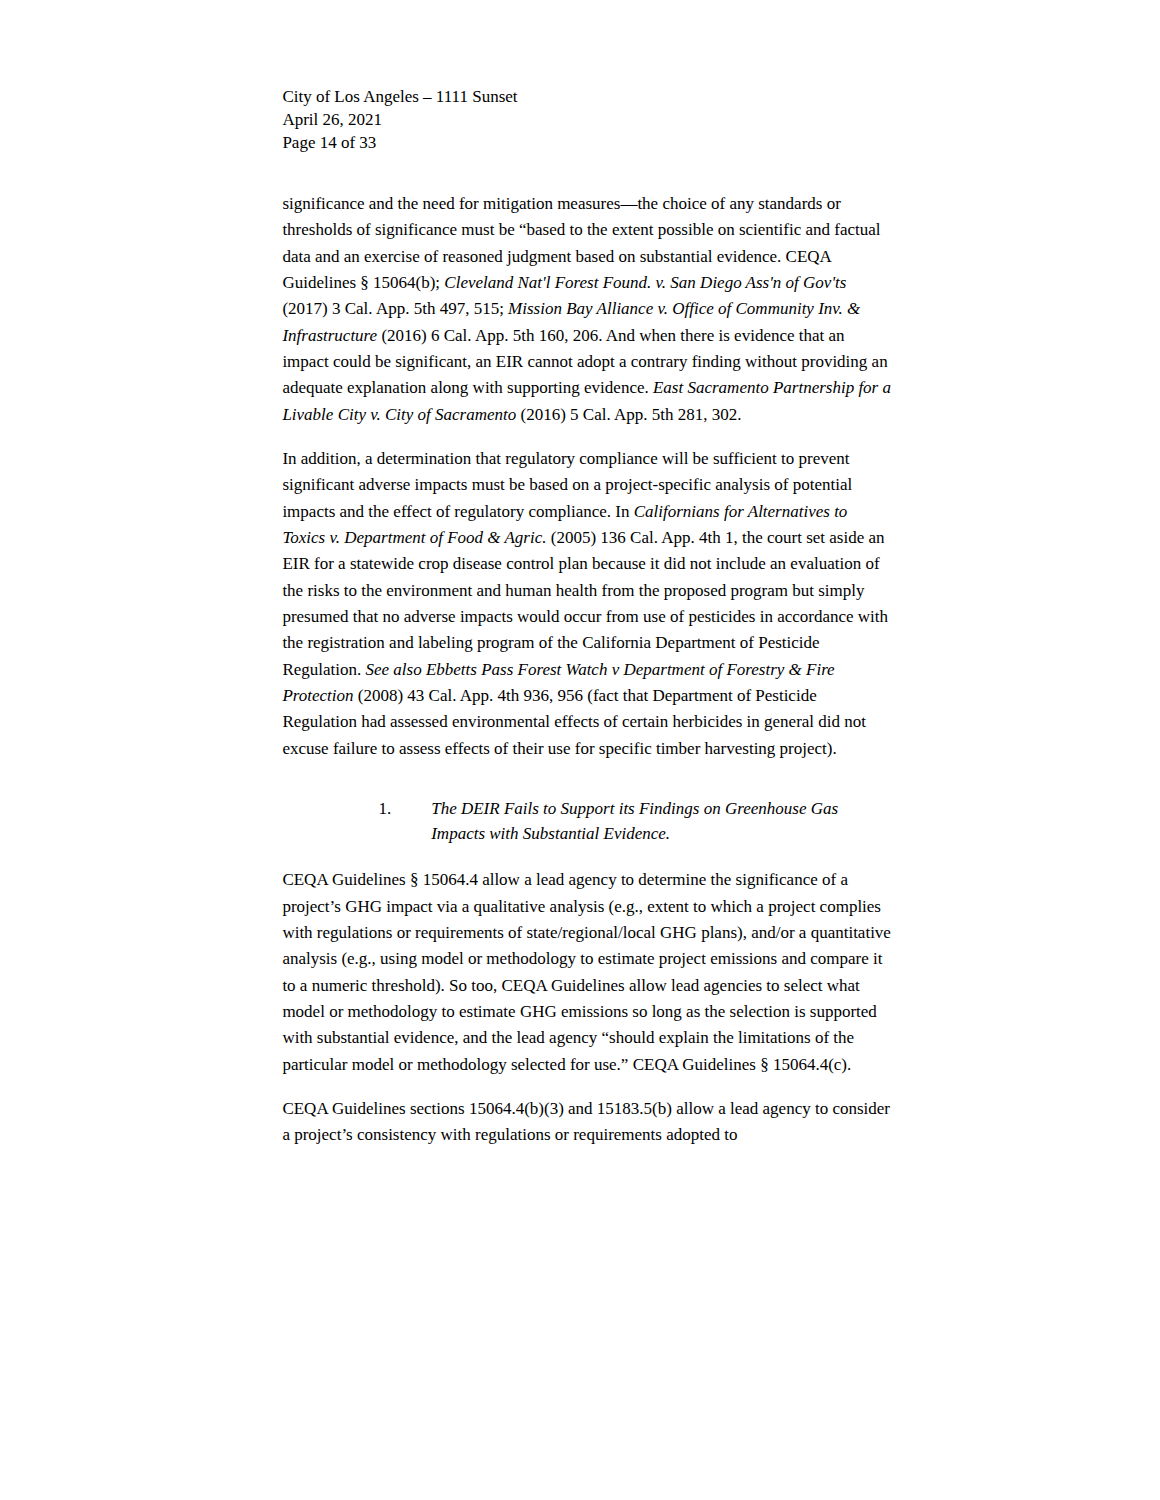City of Los Angeles – 1111 Sunset
April 26, 2021
Page 14 of 33
significance and the need for mitigation measures—the choice of any standards or thresholds of significance must be “based to the extent possible on scientific and factual data and an exercise of reasoned judgment based on substantial evidence. CEQA Guidelines § 15064(b); Cleveland Nat'l Forest Found. v. San Diego Ass'n of Gov'ts (2017) 3 Cal. App. 5th 497, 515; Mission Bay Alliance v. Office of Community Inv. & Infrastructure (2016) 6 Cal. App. 5th 160, 206. And when there is evidence that an impact could be significant, an EIR cannot adopt a contrary finding without providing an adequate explanation along with supporting evidence. East Sacramento Partnership for a Livable City v. City of Sacramento (2016) 5 Cal. App. 5th 281, 302.
In addition, a determination that regulatory compliance will be sufficient to prevent significant adverse impacts must be based on a project-specific analysis of potential impacts and the effect of regulatory compliance. In Californians for Alternatives to Toxics v. Department of Food & Agric. (2005) 136 Cal. App. 4th 1, the court set aside an EIR for a statewide crop disease control plan because it did not include an evaluation of the risks to the environment and human health from the proposed program but simply presumed that no adverse impacts would occur from use of pesticides in accordance with the registration and labeling program of the California Department of Pesticide Regulation. See also Ebbetts Pass Forest Watch v Department of Forestry & Fire Protection (2008) 43 Cal. App. 4th 936, 956 (fact that Department of Pesticide Regulation had assessed environmental effects of certain herbicides in general did not excuse failure to assess effects of their use for specific timber harvesting project).
1. The DEIR Fails to Support its Findings on Greenhouse Gas Impacts with Substantial Evidence.
CEQA Guidelines § 15064.4 allow a lead agency to determine the significance of a project’s GHG impact via a qualitative analysis (e.g., extent to which a project complies with regulations or requirements of state/regional/local GHG plans), and/or a quantitative analysis (e.g., using model or methodology to estimate project emissions and compare it to a numeric threshold). So too, CEQA Guidelines allow lead agencies to select what model or methodology to estimate GHG emissions so long as the selection is supported with substantial evidence, and the lead agency “should explain the limitations of the particular model or methodology selected for use.” CEQA Guidelines § 15064.4(c).
CEQA Guidelines sections 15064.4(b)(3) and 15183.5(b) allow a lead agency to consider a project’s consistency with regulations or requirements adopted to